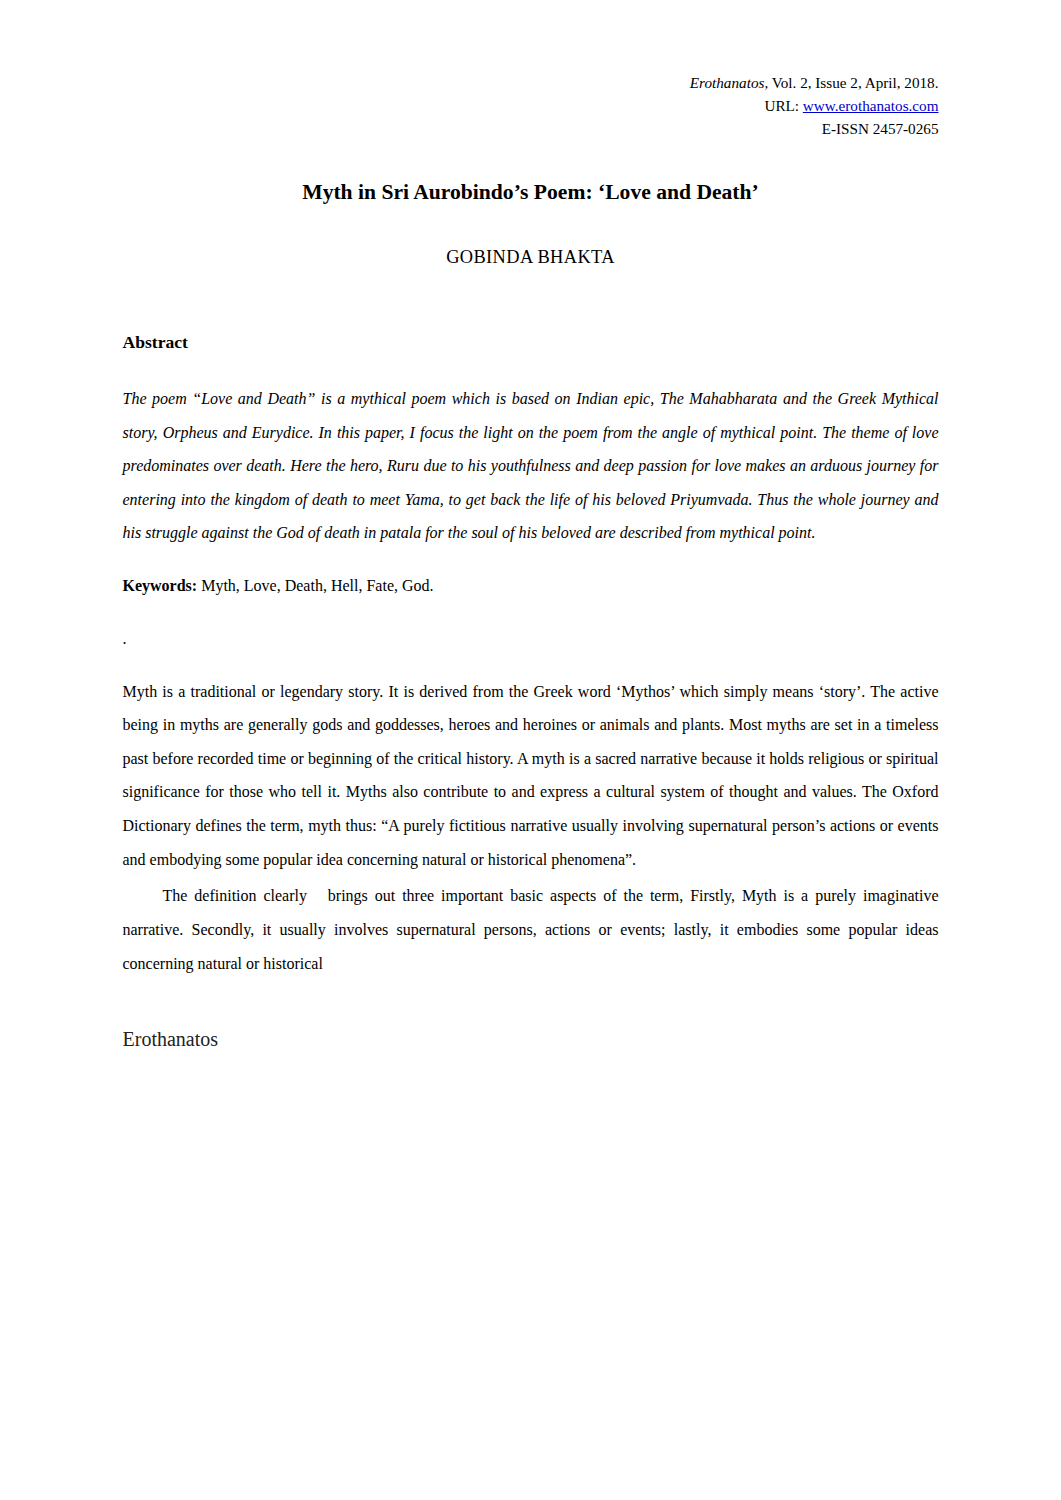Erothanatos, Vol. 2, Issue 2, April, 2018.
URL: www.erothanatos.com
E-ISSN 2457-0265
Myth in Sri Aurobindo’s Poem: ‘Love and Death’
GOBINDA BHAKTA
Abstract
The poem “Love and Death” is a mythical poem which is based on Indian epic, The Mahabharata and the Greek Mythical story, Orpheus and Eurydice. In this paper, I focus the light on the poem from the angle of mythical point. The theme of love predominates over death. Here the hero, Ruru due to his youthfulness and deep passion for love makes an arduous journey for entering into the kingdom of death to meet Yama, to get back the life of his beloved Priyumvada. Thus the whole journey and his struggle against the God of death in patala for the soul of his beloved are described from mythical point.
Keywords: Myth, Love, Death, Hell, Fate, God.
.
Myth is a traditional or legendary story. It is derived from the Greek word ‘Mythos’ which simply means ‘story’. The active being in myths are generally gods and goddesses, heroes and heroines or animals and plants. Most myths are set in a timeless past before recorded time or beginning of the critical history. A myth is a sacred narrative because it holds religious or spiritual significance for those who tell it. Myths also contribute to and express a cultural system of thought and values. The Oxford Dictionary defines the term, myth thus: “A purely fictitious narrative usually involving supernatural person’s actions or events and embodying some popular idea concerning natural or historical phenomena”.
The definition clearly brings out three important basic aspects of the term, Firstly, Myth is a purely imaginative narrative. Secondly, it usually involves supernatural persons, actions or events; lastly, it embodies some popular ideas concerning natural or historical
Erothanatos